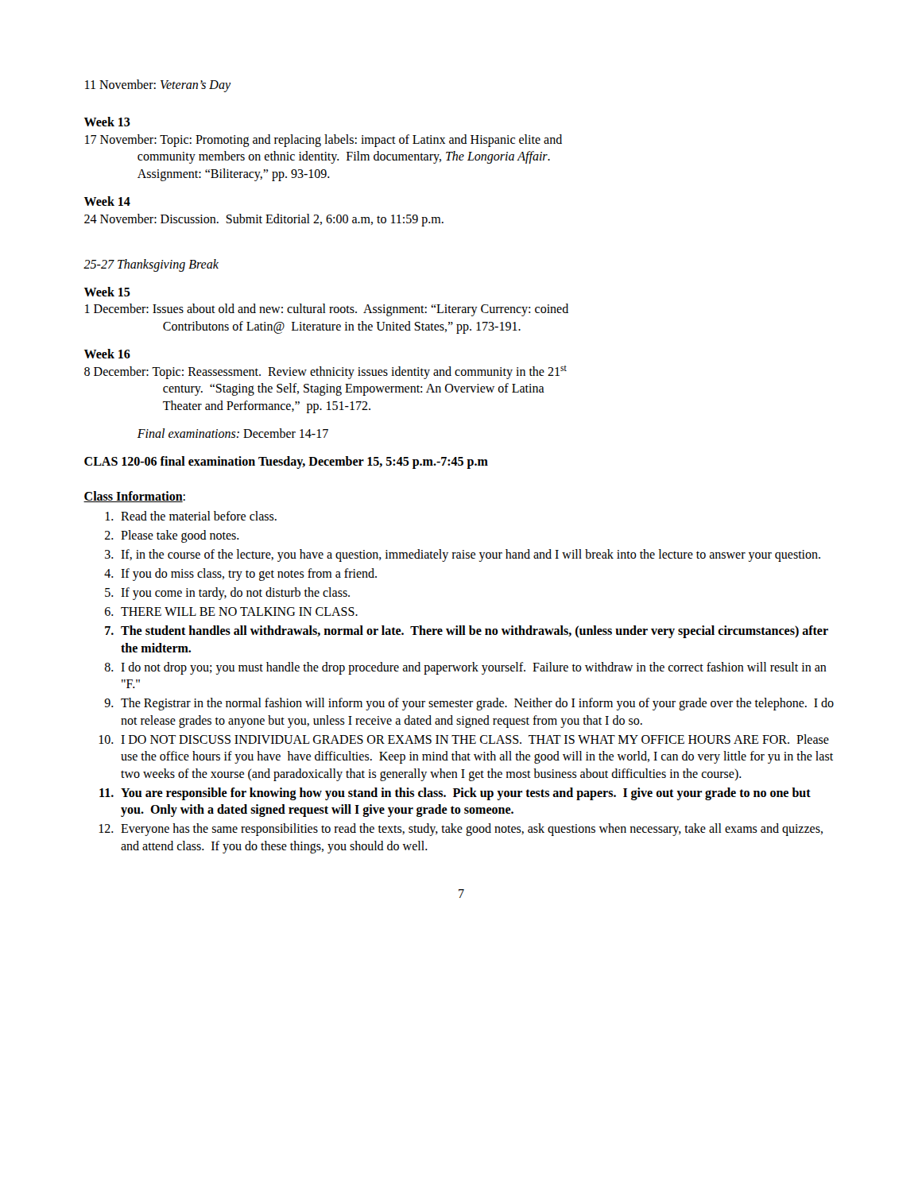11 November: Veteran’s Day
Week 13
17 November: Topic: Promoting and replacing labels: impact of Latinx and Hispanic elite and community members on ethnic identity. Film documentary, The Longoria Affair. Assignment: “Biliteracy,” pp. 93-109.
Week 14
24 November: Discussion. Submit Editorial 2, 6:00 a.m, to 11:59 p.m.
25-27 Thanksgiving Break
Week 15
1 December: Issues about old and new: cultural roots. Assignment: “Literary Currency: coined Contributons of Latin@ Literature in the United States,” pp. 173-191.
Week 16
8 December: Topic: Reassessment. Review ethnicity issues identity and community in the 21st century. “Staging the Self, Staging Empowerment: An Overview of Latina Theater and Performance,” pp. 151-172.
Final examinations: December 14-17
CLAS 120-06 final examination Tuesday, December 15, 5:45 p.m.-7:45 p.m
Class Information
:
Read the material before class.
Please take good notes.
If, in the course of the lecture, you have a question, immediately raise your hand and I will break into the lecture to answer your question.
If you do miss class, try to get notes from a friend.
If you come in tardy, do not disturb the class.
THERE WILL BE NO TALKING IN CLASS.
The student handles all withdrawals, normal or late. There will be no withdrawals, (unless under very special circumstances) after the midterm.
I do not drop you; you must handle the drop procedure and paperwork yourself. Failure to withdraw in the correct fashion will result in an "F."
The Registrar in the normal fashion will inform you of your semester grade. Neither do I inform you of your grade over the telephone. I do not release grades to anyone but you, unless I receive a dated and signed request from you that I do so.
I DO NOT DISCUSS INDIVIDUAL GRADES OR EXAMS IN THE CLASS. THAT IS WHAT MY OFFICE HOURS ARE FOR. Please use the office hours if you have have difficulties. Keep in mind that with all the good will in the world, I can do very little for yu in the last two weeks of the xourse (and paradoxically that is generally when I get the most business about difficulties in the course).
You are responsible for knowing how you stand in this class. Pick up your tests and papers. I give out your grade to no one but you. Only with a dated signed request will I give your grade to someone.
Everyone has the same responsibilities to read the texts, study, take good notes, ask questions when necessary, take all exams and quizzes, and attend class. If you do these things, you should do well.
7